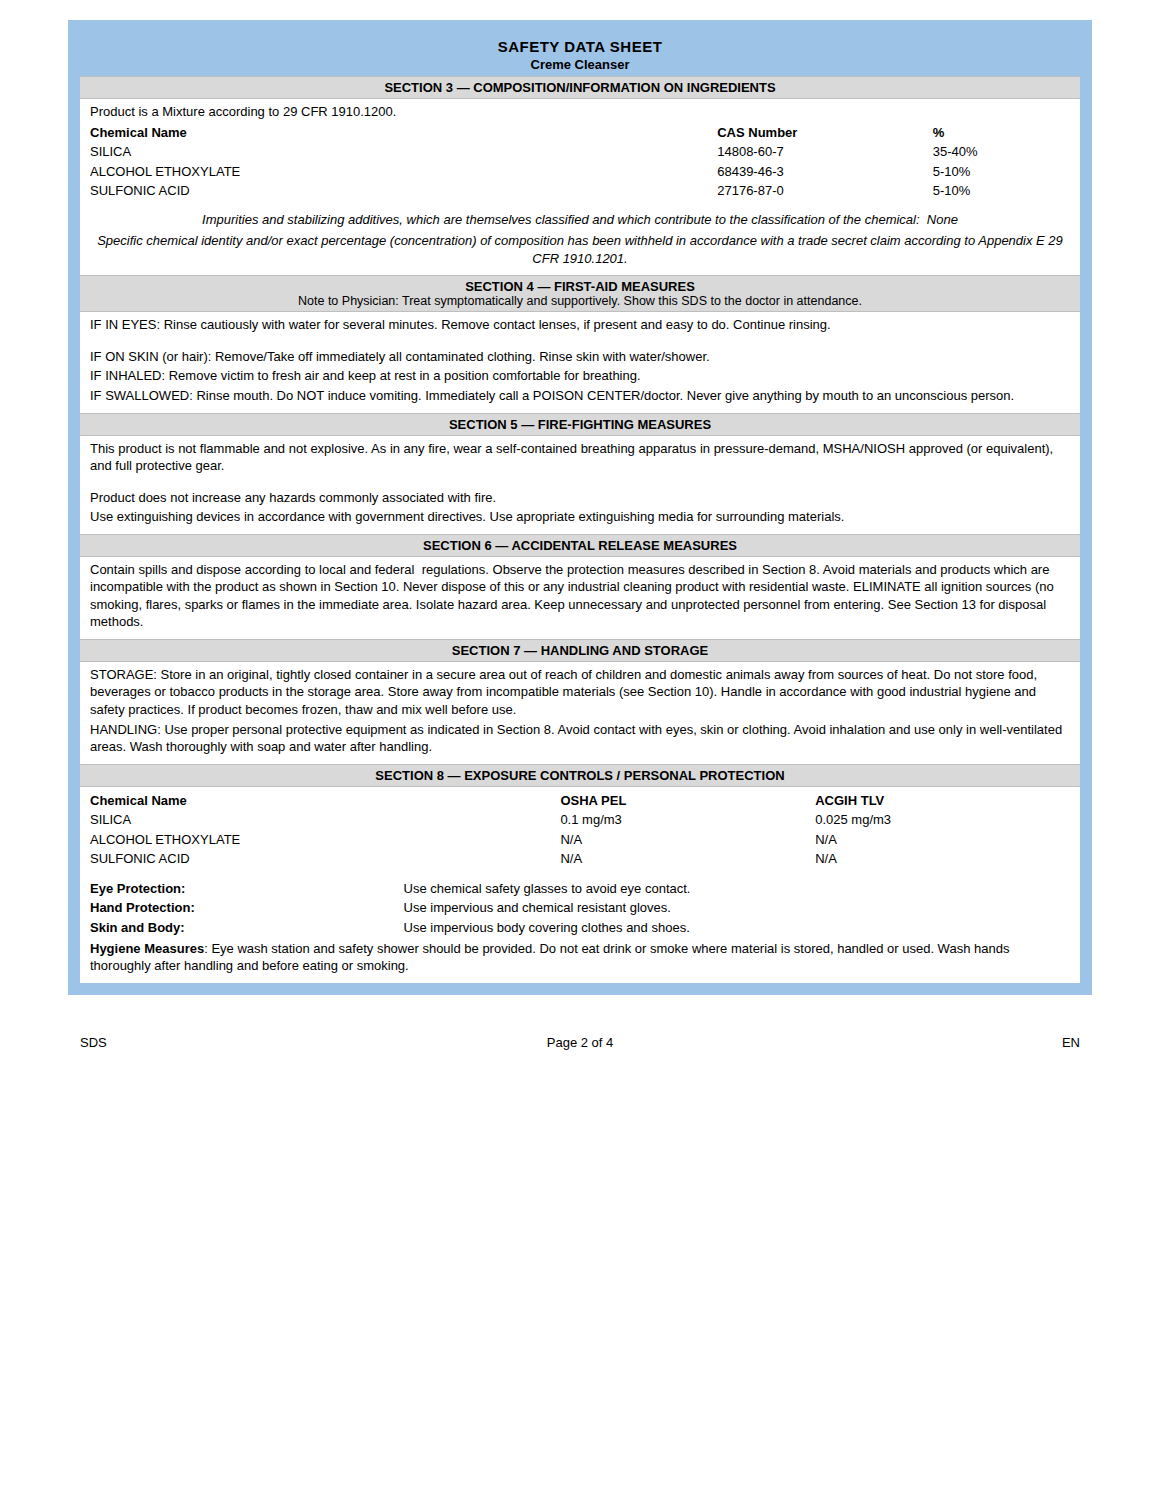SAFETY DATA SHEET
Creme Cleanser
SECTION 3 — COMPOSITION/INFORMATION ON INGREDIENTS
Product is a Mixture according to 29 CFR 1910.1200.
| Chemical Name | CAS Number | % |
| --- | --- | --- |
| SILICA | 14808-60-7 | 35-40% |
| ALCOHOL ETHOXYLATE | 68439-46-3 | 5-10% |
| SULFONIC ACID | 27176-87-0 | 5-10% |
Impurities and stabilizing additives, which are themselves classified and which contribute to the classification of the chemical: None
Specific chemical identity and/or exact percentage (concentration) of composition has been withheld in accordance with a trade secret claim according to Appendix E 29 CFR 1910.1201.
SECTION 4 — FIRST-AID MEASURES Note to Physician: Treat symptomatically and supportively. Show this SDS to the doctor in attendance.
IF IN EYES: Rinse cautiously with water for several minutes. Remove contact lenses, if present and easy to do. Continue rinsing.
IF ON SKIN (or hair): Remove/Take off immediately all contaminated clothing. Rinse skin with water/shower.
IF INHALED: Remove victim to fresh air and keep at rest in a position comfortable for breathing.
IF SWALLOWED: Rinse mouth. Do NOT induce vomiting. Immediately call a POISON CENTER/doctor. Never give anything by mouth to an unconscious person.
SECTION 5 — FIRE-FIGHTING MEASURES
This product is not flammable and not explosive. As in any fire, wear a self-contained breathing apparatus in pressure-demand, MSHA/NIOSH approved (or equivalent), and full protective gear.
Product does not increase any hazards commonly associated with fire.
Use extinguishing devices in accordance with government directives. Use apropriate extinguishing media for surrounding materials.
SECTION 6 — ACCIDENTAL RELEASE MEASURES
Contain spills and dispose according to local and federal regulations. Observe the protection measures described in Section 8. Avoid materials and products which are incompatible with the product as shown in Section 10. Never dispose of this or any industrial cleaning product with residential waste. ELIMINATE all ignition sources (no smoking, flares, sparks or flames in the immediate area. Isolate hazard area. Keep unnecessary and unprotected personnel from entering. See Section 13 for disposal methods.
SECTION 7 — HANDLING AND STORAGE
STORAGE: Store in an original, tightly closed container in a secure area out of reach of children and domestic animals away from sources of heat. Do not store food, beverages or tobacco products in the storage area. Store away from incompatible materials (see Section 10). Handle in accordance with good industrial hygiene and safety practices. If product becomes frozen, thaw and mix well before use.
HANDLING: Use proper personal protective equipment as indicated in Section 8. Avoid contact with eyes, skin or clothing. Avoid inhalation and use only in well-ventilated areas. Wash thoroughly with soap and water after handling.
SECTION 8 — EXPOSURE CONTROLS / PERSONAL PROTECTION
| Chemical Name | OSHA PEL | ACGIH TLV |
| --- | --- | --- |
| SILICA | 0.1 mg/m3 | 0.025 mg/m3 |
| ALCOHOL ETHOXYLATE | N/A | N/A |
| SULFONIC ACID | N/A | N/A |
| Eye Protection: | Use chemical safety glasses to avoid eye contact. |
| Hand Protection: | Use impervious and chemical resistant gloves. |
| Skin and Body: | Use impervious body covering clothes and shoes. |
Hygiene Measures: Eye wash station and safety shower should be provided. Do not eat drink or smoke where material is stored, handled or used. Wash hands thoroughly after handling and before eating or smoking.
SDS
Page 2 of 4
EN